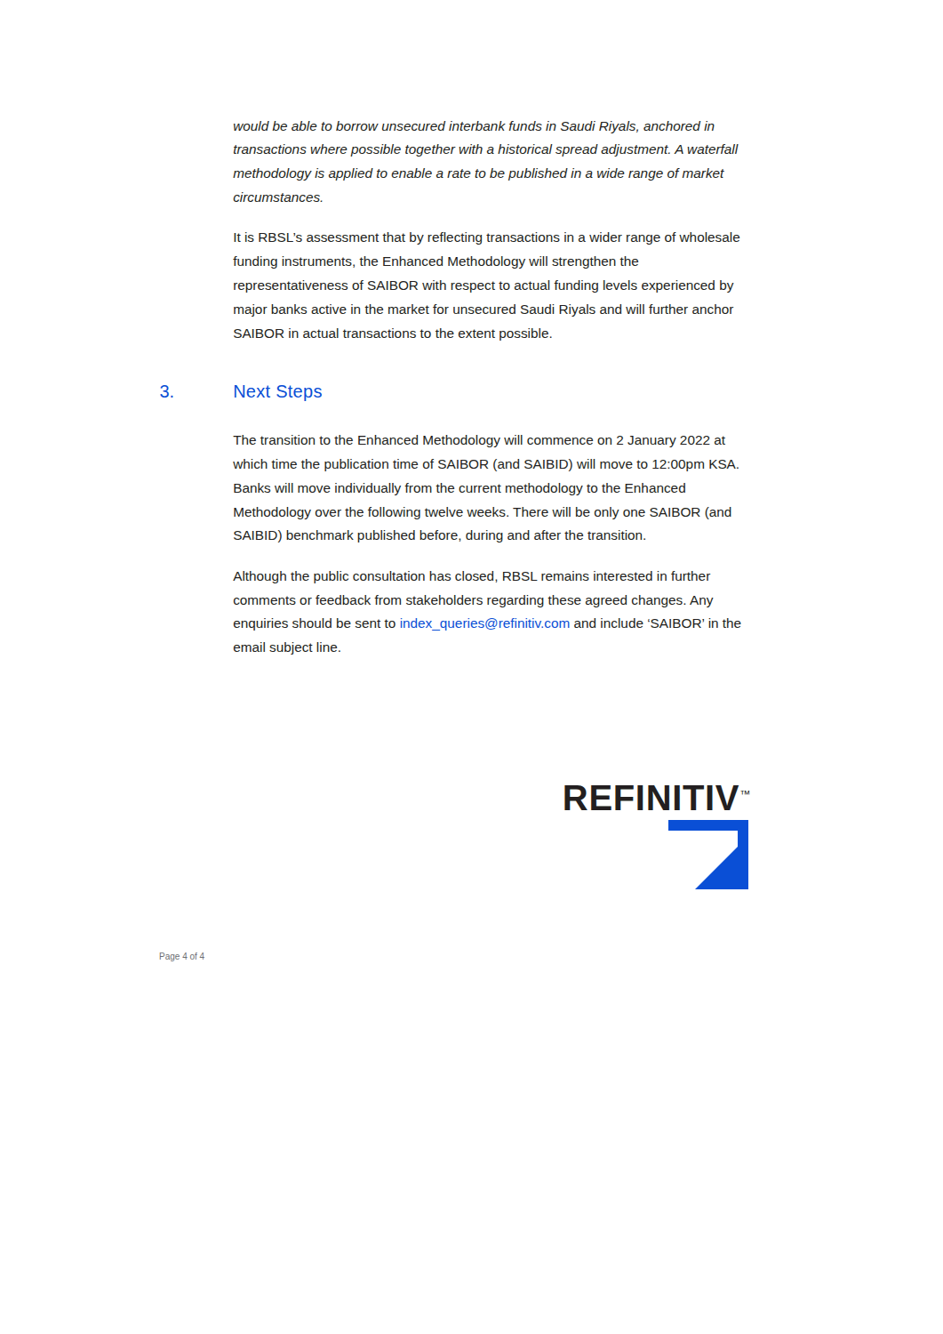would be able to borrow unsecured interbank funds in Saudi Riyals, anchored in transactions where possible together with a historical spread adjustment. A waterfall methodology is applied to enable a rate to be published in a wide range of market circumstances.
It is RBSL’s assessment that by reflecting transactions in a wider range of wholesale funding instruments, the Enhanced Methodology will strengthen the representativeness of SAIBOR with respect to actual funding levels experienced by major banks active in the market for unsecured Saudi Riyals and will further anchor SAIBOR in actual transactions to the extent possible.
3.
Next Steps
The transition to the Enhanced Methodology will commence on 2 January 2022 at which time the publication time of SAIBOR (and SAIBID) will move to 12:00pm KSA. Banks will move individually from the current methodology to the Enhanced Methodology over the following twelve weeks. There will be only one SAIBOR (and SAIBID) benchmark published before, during and after the transition.
Although the public consultation has closed, RBSL remains interested in further comments or feedback from stakeholders regarding these agreed changes. Any enquiries should be sent to index_queries@refinitiv.com and include ‘SAIBOR’ in the email subject line.
REFINITIV™
Page 4 of 4